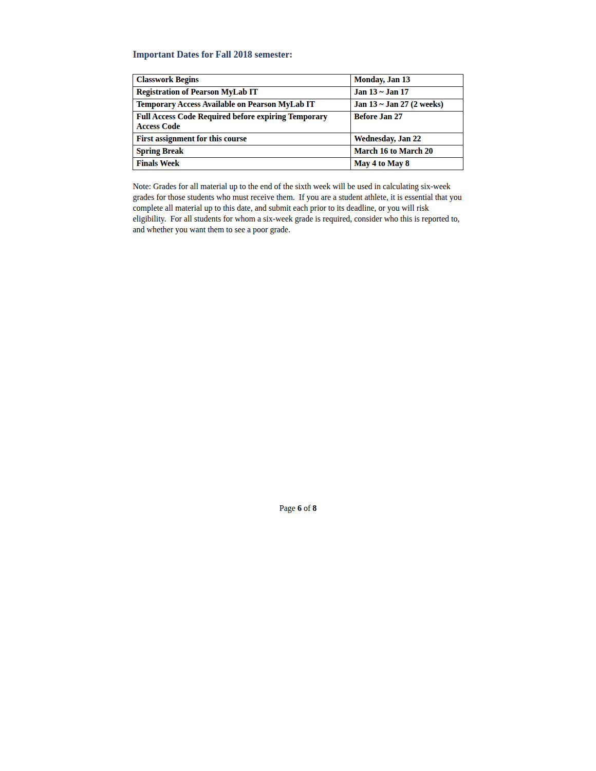Important Dates for Fall 2018 semester:
| Classwork Begins | Monday, Jan 13 |
| Registration of Pearson MyLab IT | Jan 13 ~ Jan 17 |
| Temporary Access Available on Pearson MyLab IT | Jan 13 ~ Jan 27 (2 weeks) |
| Full Access Code Required before expiring Temporary Access Code | Before Jan 27 |
| First assignment for this course | Wednesday, Jan 22 |
| Spring Break | March 16 to March 20 |
| Finals Week | May 4 to May 8 |
Note: Grades for all material up to the end of the sixth week will be used in calculating six-week grades for those students who must receive them. If you are a student athlete, it is essential that you complete all material up to this date, and submit each prior to its deadline, or you will risk eligibility. For all students for whom a six-week grade is required, consider who this is reported to, and whether you want them to see a poor grade.
Page 6 of 8